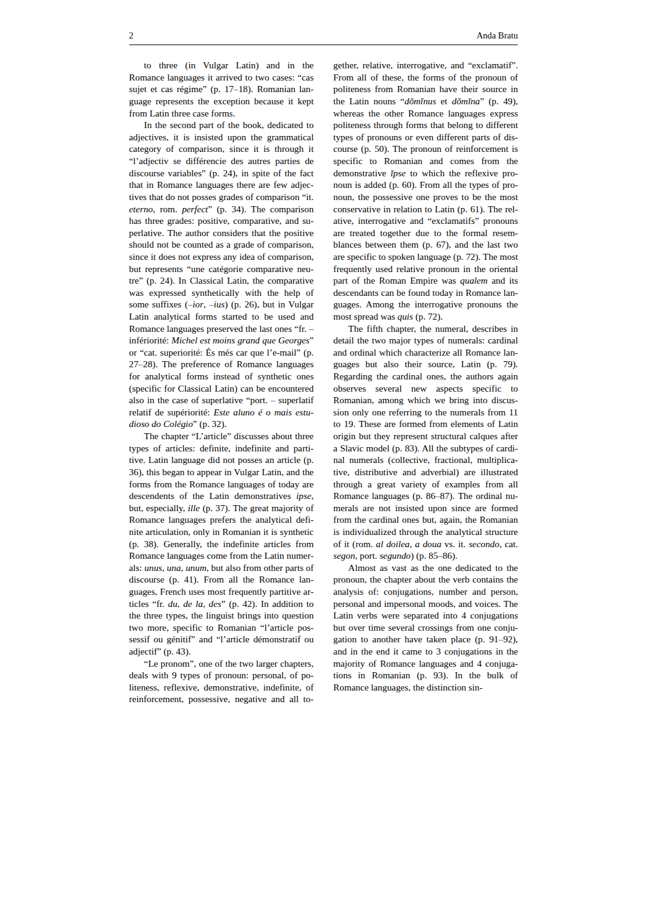2 Anda Bratu
to three (in Vulgar Latin) and in the Romance languages it arrived to two cases: “cas sujet et cas régime” (p. 17–18). Romanian language represents the exception because it kept from Latin three case forms.
In the second part of the book, dedicated to adjectives, it is insisted upon the grammatical category of comparison, since it is through it “l’adjectiv se différencie des autres parties de discourse variables” (p. 24), in spite of the fact that in Romance languages there are few adjectives that do not posses grades of comparison “it. eterno, rom. perfect” (p. 34). The comparison has three grades: positive, comparative, and superlative. The author considers that the positive should not be counted as a grade of comparison, since it does not express any idea of comparison, but represents “une catégorie comparative neutre” (p. 24). In Classical Latin, the comparative was expressed synthetically with the help of some suffixes (–ior, –ius) (p. 26), but in Vulgar Latin analytical forms started to be used and Romance languages preserved the last ones “fr. – infériorité: Michel est moins grand que Georges” or “cat. superiorité: És més car que l’e-mail” (p. 27–28). The preference of Romance languages for analytical forms instead of synthetic ones (specific for Classical Latin) can be encountered also in the case of superlative “port. – superlatif relatif de supériorité: Este aluno é o mais estudioso do Colégio” (p. 32).
The chapter “L’article” discusses about three types of articles: definite, indefinite and partitive. Latin language did not posses an article (p. 36), this began to appear in Vulgar Latin, and the forms from the Romance languages of today are descendents of the Latin demonstratives ipse, but, especially, ille (p. 37). The great majority of Romance languages prefers the analytical definite articulation, only in Romanian it is synthetic (p. 38). Generally, the indefinite articles from Romance languages come from the Latin numerals: unus, una, unum, but also from other parts of discourse (p. 41). From all the Romance languages, French uses most frequently partitive articles “fr. du, de la, des” (p. 42). In addition to the three types, the linguist brings into question two more, specific to Romanian “l’article possessif ou génitif” and “l’article démonstratif ou adjectif” (p. 43).
“Le pronom”, one of the two larger chapters, deals with 9 types of pronoun: personal, of politeness, reflexive, demonstrative, indefinite, of reinforcement, possessive, negative and all together, relative, interrogative, and “exclamatif”. From all of these, the forms of the pronoun of politeness from Romanian have their source in the Latin nouns “dŏmĭnus et dŏmĭna” (p. 49), whereas the other Romance languages express politeness through forms that belong to different types of pronouns or even different parts of discourse (p. 50). The pronoun of reinforcement is specific to Romanian and comes from the demonstrative ĭpse to which the reflexive pronoun is added (p. 60). From all the types of pronoun, the possessive one proves to be the most conservative in relation to Latin (p. 61). The relative, interrogative and “exclamatifs” pronouns are treated together due to the formal resemblances between them (p. 67), and the last two are specific to spoken language (p. 72). The most frequently used relative pronoun in the oriental part of the Roman Empire was qualem and its descendants can be found today in Romance languages. Among the interrogative pronouns the most spread was quis (p. 72).
The fifth chapter, the numeral, describes in detail the two major types of numerals: cardinal and ordinal which characterize all Romance languages but also their source, Latin (p. 79). Regarding the cardinal ones, the authors again observes several new aspects specific to Romanian, among which we bring into discussion only one referring to the numerals from 11 to 19. These are formed from elements of Latin origin but they represent structural calques after a Slavic model (p. 83). All the subtypes of cardinal numerals (collective, fractional, multiplicative, distributive and adverbial) are illustrated through a great variety of examples from all Romance languages (p. 86–87). The ordinal numerals are not insisted upon since are formed from the cardinal ones but, again, the Romanian is individualized through the analytical structure of it (rom. al doilea, a doua vs. it. secondo, cat. segon, port. segundo) (p. 85–86).
Almost as vast as the one dedicated to the pronoun, the chapter about the verb contains the analysis of: conjugations, number and person, personal and impersonal moods, and voices. The Latin verbs were separated into 4 conjugations but over time several crossings from one conjugation to another have taken place (p. 91–92), and in the end it came to 3 conjugations in the majority of Romance languages and 4 conjugations in Romanian (p. 93). In the bulk of Romance languages, the distinction sin-